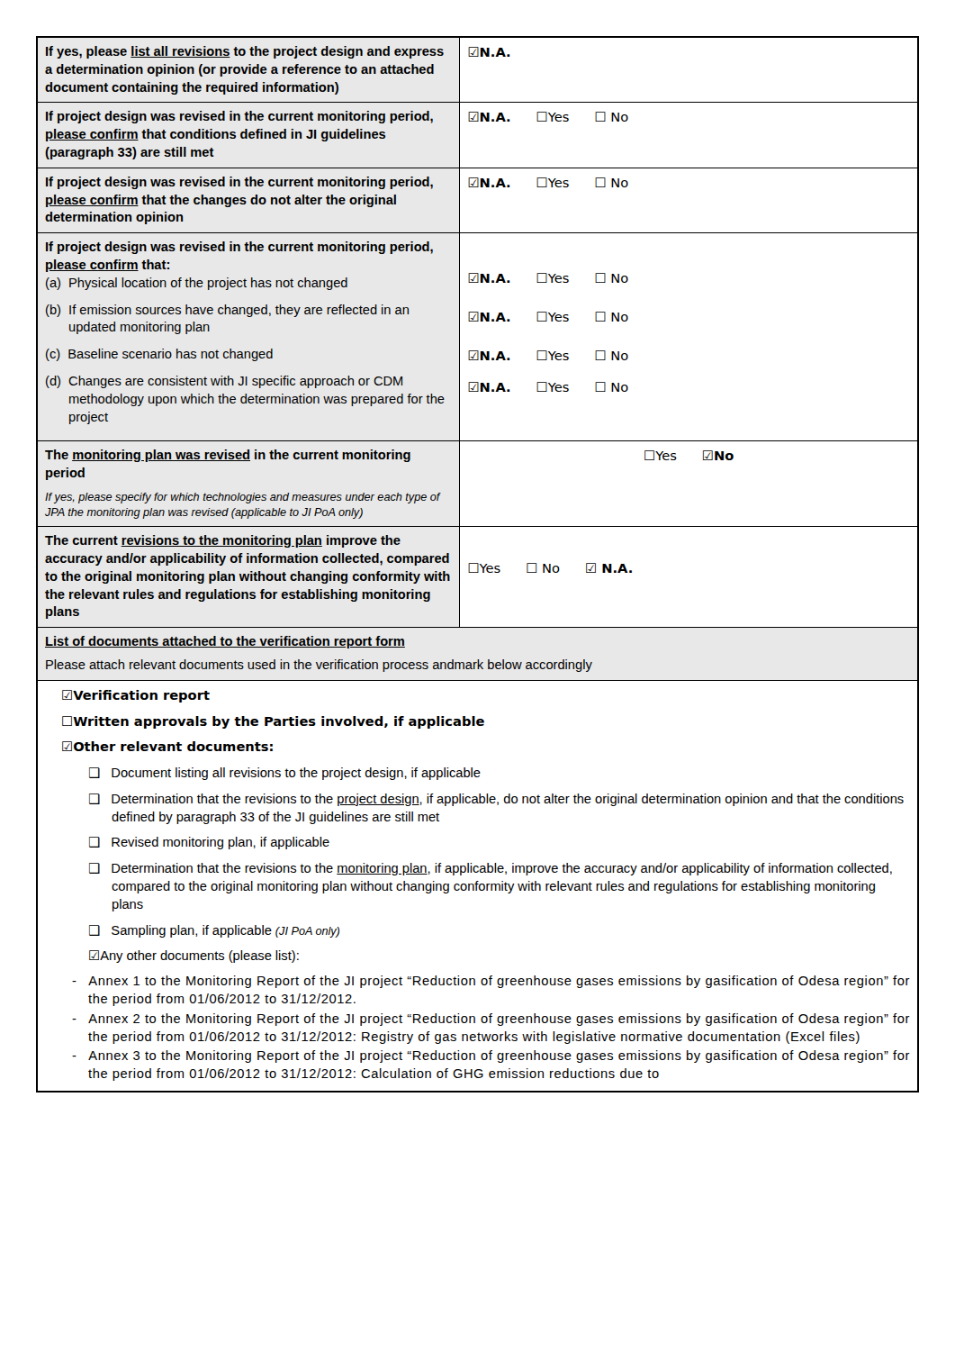| If yes, please list all revisions to the project design and express a determination opinion (or provide a reference to an attached document containing the required information) | ☑N.A. |
| If project design was revised in the current monitoring period, please confirm that conditions defined in JI guidelines (paragraph 33) are still met | ☑N.A. ☐Yes ☐ No |
| If project design was revised in the current monitoring period, please confirm that the changes do not alter the original determination opinion | ☑N.A. ☐Yes ☐ No |
| If project design was revised in the current monitoring period, please confirm that: (a) Physical location of the project has not changed (b) If emission sources have changed, they are reflected in an updated monitoring plan (c) Baseline scenario has not changed (d) Changes are consistent with JI specific approach or CDM methodology upon which the determination was prepared for the project | ☑N.A. ☐Yes ☐ No ☑N.A. ☐Yes ☐ No ☑N.A. ☐Yes ☐ No ☑N.A. ☐Yes ☐ No |
| The monitoring plan was revised in the current monitoring period If yes, please specify for which technologies and measures under each type of JPA the monitoring plan was revised (applicable to JI PoA only) | ☐Yes ☑No |
| The current revisions to the monitoring plan improve the accuracy and/or applicability of information collected, compared to the original monitoring plan without changing conformity with the relevant rules and regulations for establishing monitoring plans | ☐Yes ☐ No ☑ N.A. |
| List of documents attached to the verification report form Please attach relevant documents used in the verification process andmark below accordingly |
| ☑Verification report ☐Written approvals by the Parties involved, if applicable ☑Other relevant documents: ❑ Document listing all revisions to the project design, if applicable ❑ Determination that the revisions to the project design , if applicable, do not alter the original determination opinion and that the conditions defined by paragraph 33 of the JI guidelines are still met ❑ Revised monitoring plan, if applicable ❑ Determination that the revisions to the monitoring plan , if applicable, improve the accuracy and/or applicability of information collected, compared to the original monitoring plan without changing conformity with relevant rules and regulations for establishing monitoring plans ❑ Sampling plan, if applicable (JI PoA only) ☑ Any other documents (please list): - Annex 1 to the Monitoring Report of the JI project “Reduction of greenhouse gases emissions by gasification of Odesa region” for the period from 01/06/2012 to 31/12/2012. - Annex 2 to the Monitoring Report of the JI project “Reduction of greenhouse gases emissions by gasification of Odesa region” for the period from 01/06/2012 to 31/12/2012: Registry of gas networks with legislative normative documentation (Excel files) - Annex 3 to the Monitoring Report of the JI project “Reduction of greenhouse gases emissions by gasification of Odesa region” for the period from 01/06/2012 to 31/12/2012: Calculation of GHG emission reductions due to |